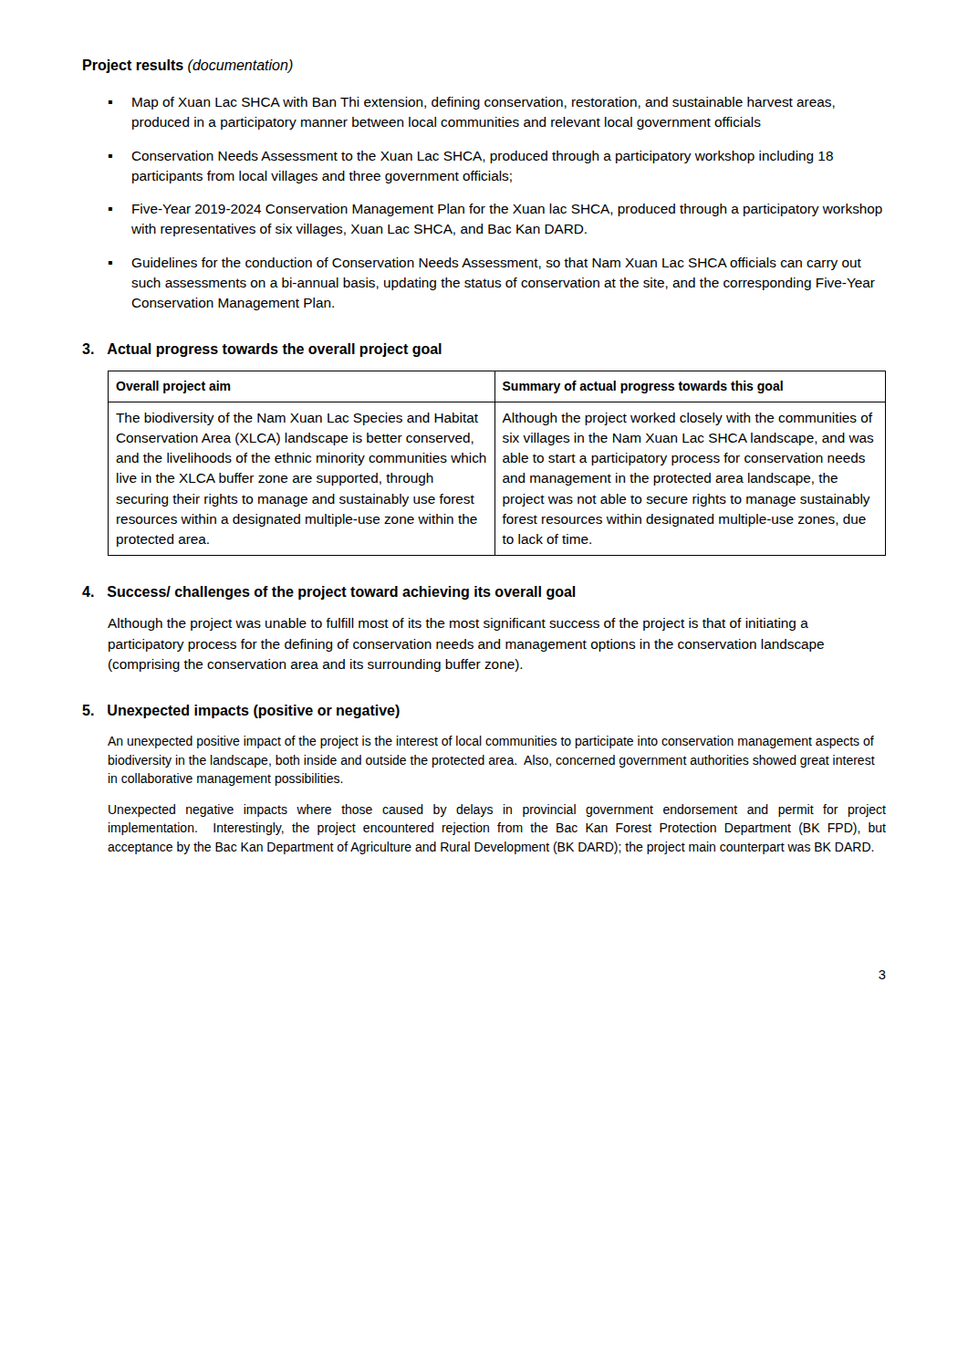Project results (documentation)
Map of Xuan Lac SHCA with Ban Thi extension, defining conservation, restoration, and sustainable harvest areas, produced in a participatory manner between local communities and relevant local government officials
Conservation Needs Assessment to the Xuan Lac SHCA, produced through a participatory workshop including 18 participants from local villages and three government officials;
Five-Year 2019-2024 Conservation Management Plan for the Xuan lac SHCA, produced through a participatory workshop with representatives of six villages, Xuan Lac SHCA, and Bac Kan DARD.
Guidelines for the conduction of Conservation Needs Assessment, so that Nam Xuan Lac SHCA officials can carry out such assessments on a bi-annual basis, updating the status of conservation at the site, and the corresponding Five-Year Conservation Management Plan.
3. Actual progress towards the overall project goal
| Overall project aim | Summary of actual progress towards this goal |
| --- | --- |
| The biodiversity of the Nam Xuan Lac Species and Habitat Conservation Area (XLCA) landscape is better conserved, and the livelihoods of the ethnic minority communities which live in the XLCA buffer zone are supported, through securing their rights to manage and sustainably use forest resources within a designated multiple-use zone within the protected area. | Although the project worked closely with the communities of six villages in the Nam Xuan Lac SHCA landscape, and was able to start a participatory process for conservation needs and management in the protected area landscape, the project was not able to secure rights to manage sustainably forest resources within designated multiple-use zones, due to lack of time. |
4. Success/ challenges of the project toward achieving its overall goal
Although the project was unable to fulfill most of its the most significant success of the project is that of initiating a participatory process for the defining of conservation needs and management options in the conservation landscape (comprising the conservation area and its surrounding buffer zone).
5. Unexpected impacts (positive or negative)
An unexpected positive impact of the project is the interest of local communities to participate into conservation management aspects of biodiversity in the landscape, both inside and outside the protected area. Also, concerned government authorities showed great interest in collaborative management possibilities.
Unexpected negative impacts where those caused by delays in provincial government endorsement and permit for project implementation. Interestingly, the project encountered rejection from the Bac Kan Forest Protection Department (BK FPD), but acceptance by the Bac Kan Department of Agriculture and Rural Development (BK DARD); the project main counterpart was BK DARD.
3